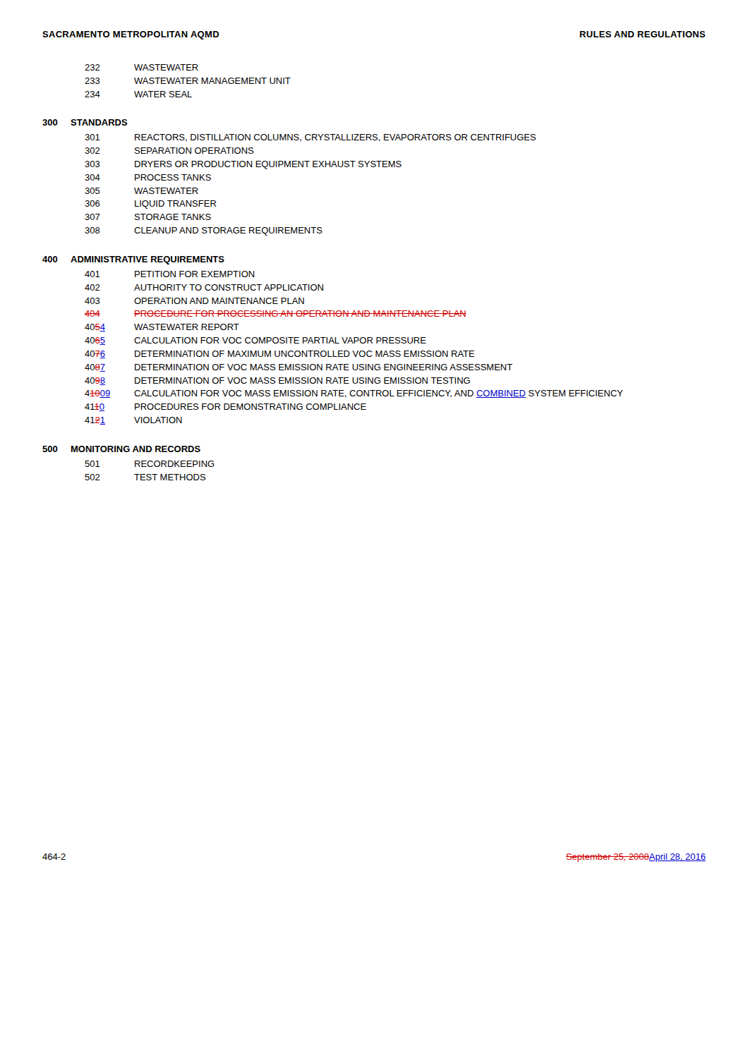SACRAMENTO METROPOLITAN AQMD RULES AND REGULATIONS
232 WASTEWATER
233 WASTEWATER MANAGEMENT UNIT
234 WATER SEAL
300 STANDARDS
301 REACTORS, DISTILLATION COLUMNS, CRYSTALLIZERS, EVAPORATORS OR CENTRIFUGES
302 SEPARATION OPERATIONS
303 DRYERS OR PRODUCTION EQUIPMENT EXHAUST SYSTEMS
304 PROCESS TANKS
305 WASTEWATER
306 LIQUID TRANSFER
307 STORAGE TANKS
308 CLEANUP AND STORAGE REQUIREMENTS
400 ADMINISTRATIVE REQUIREMENTS
401 PETITION FOR EXEMPTION
402 AUTHORITY TO CONSTRUCT APPLICATION
403 OPERATION AND MAINTENANCE PLAN
404 PROCEDURE FOR PROCESSING AN OPERATION AND MAINTENANCE PLAN
4054 WASTEWATER REPORT
4065 CALCULATION FOR VOC COMPOSITE PARTIAL VAPOR PRESSURE
4076 DETERMINATION OF MAXIMUM UNCONTROLLED VOC MASS EMISSION RATE
4087 DETERMINATION OF VOC MASS EMISSION RATE USING ENGINEERING ASSESSMENT
4098 DETERMINATION OF VOC MASS EMISSION RATE USING EMISSION TESTING
41009 CALCULATION FOR VOC MASS EMISSION RATE, CONTROL EFFICIENCY, AND COMBINED SYSTEM EFFICIENCY
4110 PROCEDURES FOR DEMONSTRATING COMPLIANCE
4121 VIOLATION
500 MONITORING AND RECORDS
501 RECORDKEEPING
502 TEST METHODS
464-2 September 25, 2008 April 28, 2016